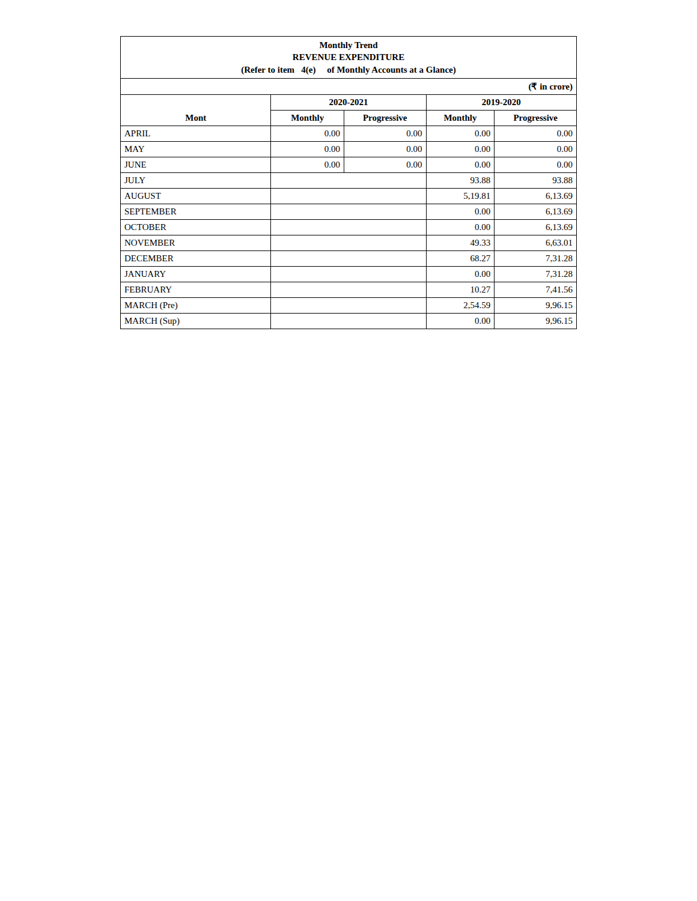| Monthly Trend REVENUE EXPENDITURE (Refer to item 4(e) of Monthly Accounts at a Glance) |
| ( ₹ in crore) |
| Mont | 2020-2021 | 2019-2020 |
| Monthly | Progressive | Monthly | Progressive |
| APRIL | 0.00 | 0.00 | 0.00 | 0.00 |
| MAY | 0.00 | 0.00 | 0.00 | 0.00 |
| JUNE | 0.00 | 0.00 | 0.00 | 0.00 |
| JULY | | | 93.88 | 93.88 |
| AUGUST | | | 5,19.81 | 6,13.69 |
| SEPTEMBER | | | 0.00 | 6,13.69 |
| OCTOBER | | | 0.00 | 6,13.69 |
| NOVEMBER | | | 49.33 | 6,63.01 |
| DECEMBER | | | 68.27 | 7,31.28 |
| JANUARY | | | 0.00 | 7,31.28 |
| FEBRUARY | | | 10.27 | 7,41.56 |
| MARCH (Pre) | | | 2,54.59 | 9,96.15 |
| MARCH (Sup) | | | 0.00 | 9,96.15 |